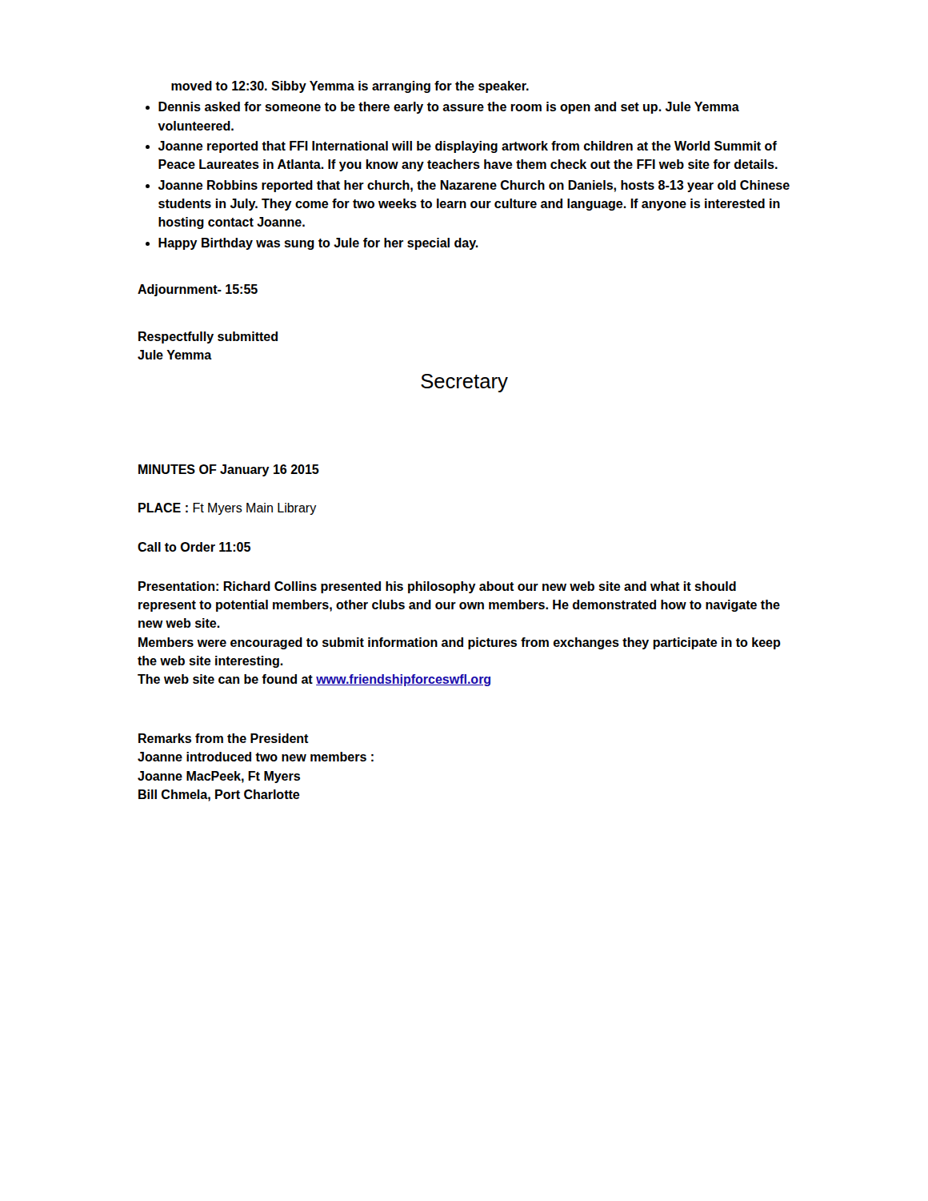moved to 12:30. Sibby Yemma is arranging for the speaker.
Dennis asked for someone to be there early to assure the room is open and set up. Jule Yemma volunteered.
Joanne reported that FFI International will be displaying artwork from children at the World Summit of Peace Laureates in Atlanta. If you know any teachers have them check out the FFI web site for details.
Joanne Robbins reported that her church, the Nazarene Church on Daniels, hosts 8-13 year old Chinese students in July. They come for two weeks to learn our culture and language. If anyone is interested in hosting contact Joanne.
Happy Birthday was sung to Jule for her special day.
Adjournment- 15:55
Respectfully submitted
Jule Yemma
Secretary
MINUTES OF January 16 2015
PLACE : Ft Myers Main Library
Call to Order 11:05
Presentation: Richard Collins presented his philosophy about our new web site and what it should represent to potential members, other clubs and our own members. He demonstrated how to navigate the new web site.
Members were encouraged to submit information and pictures from exchanges they participate in to keep the web site interesting.
The web site can be found at www.friendshipforceswfl.org
Remarks from the President
Joanne introduced two new members :
Joanne MacPeek, Ft Myers
Bill Chmela, Port Charlotte